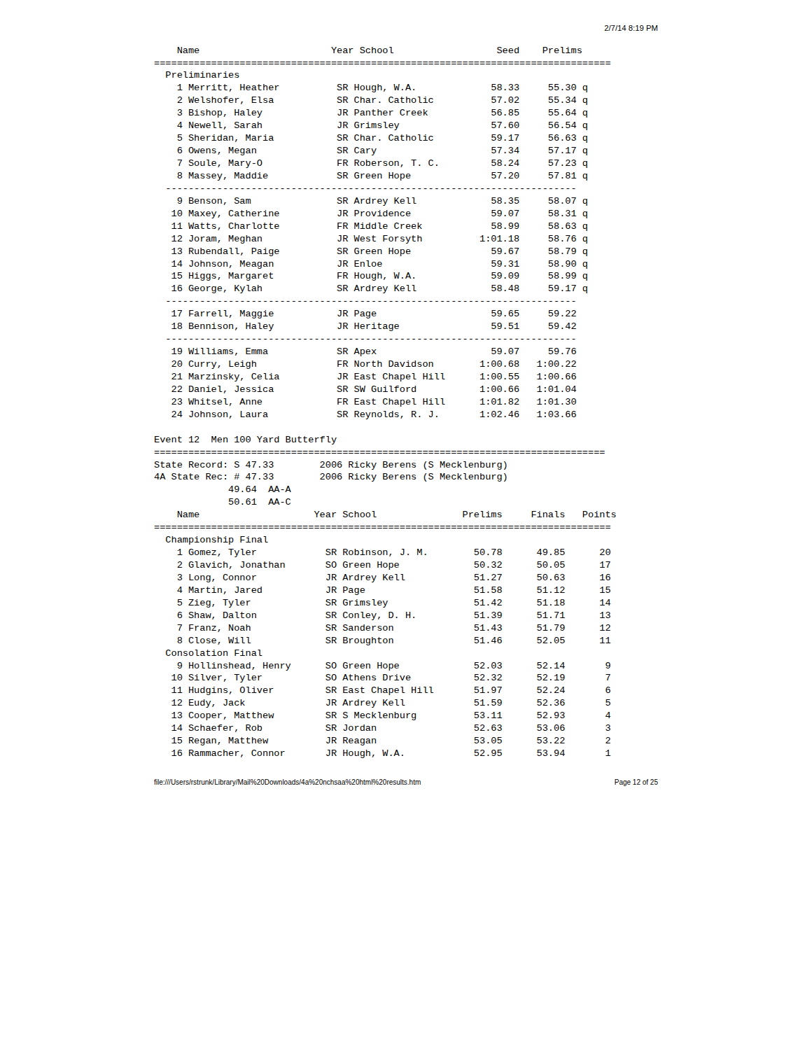2/7/14 8:19 PM
    Name                       Year School                  Seed    Prelims
================================================================================
  Preliminaries
    1 Merritt, Heather          SR Hough, W.A.             58.33     55.30 q
    2 Welshofer, Elsa           SR Char. Catholic          57.02     55.34 q
    3 Bishop, Haley             JR Panther Creek           56.85     55.64 q
    4 Newell, Sarah             JR Grimsley                57.60     56.54 q
    5 Sheridan, Maria           SR Char. Catholic          59.17     56.63 q
    6 Owens, Megan              SR Cary                    57.34     57.17 q
    7 Soule, Mary-O             FR Roberson, T. C.         58.24     57.23 q
    8 Massey, Maddie            SR Green Hope              57.20     57.81 q
  ------------------------------------------------------------------------
    9 Benson, Sam               SR Ardrey Kell             58.35     58.07 q
   10 Maxey, Catherine          JR Providence              59.07     58.31 q
   11 Watts, Charlotte          FR Middle Creek            58.99     58.63 q
   12 Joram, Meghan             JR West Forsyth          1:01.18     58.76 q
   13 Rubendall, Paige          SR Green Hope              59.67     58.79 q
   14 Johnson, Meagan           JR Enloe                   59.31     58.90 q
   15 Higgs, Margaret           FR Hough, W.A.             59.09     58.99 q
   16 George, Kylah             SR Ardrey Kell             58.48     59.17 q
  ------------------------------------------------------------------------
   17 Farrell, Maggie           JR Page                    59.65     59.22
   18 Bennison, Haley           JR Heritage                59.51     59.42
  ------------------------------------------------------------------------
   19 Williams, Emma            SR Apex                    59.07     59.76
   20 Curry, Leigh              FR North Davidson        1:00.68   1:00.22
   21 Marzinsky, Celia          JR East Chapel Hill      1:00.55   1:00.66
   22 Daniel, Jessica           SR SW Guilford           1:00.66   1:01.04
   23 Whitsel, Anne             FR East Chapel Hill      1:01.82   1:01.30
   24 Johnson, Laura            SR Reynolds, R. J.       1:02.46   1:03.66

Event 12  Men 100 Yard Butterfly
===============================================================================
State Record: S 47.33        2006 Ricky Berens (S Mecklenburg)
4A State Rec: # 47.33        2006 Ricky Berens (S Mecklenburg)
             49.64  AA-A
             50.61  AA-C
    Name                    Year School               Prelims     Finals   Points
================================================================================
  Championship Final
    1 Gomez, Tyler            SR Robinson, J. M.        50.78      49.85      20
    2 Glavich, Jonathan       SO Green Hope             50.32      50.05      17
    3 Long, Connor            JR Ardrey Kell            51.27      50.63      16
    4 Martin, Jared           JR Page                   51.58      51.12      15
    5 Zieg, Tyler             SR Grimsley               51.42      51.18      14
    6 Shaw, Dalton            SR Conley, D. H.          51.39      51.71      13
    7 Franz, Noah             SR Sanderson              51.43      51.79      12
    8 Close, Will             SR Broughton              51.46      52.05      11
  Consolation Final
    9 Hollinshead, Henry      SO Green Hope             52.03      52.14       9
   10 Silver, Tyler           SO Athens Drive           52.32      52.19       7
   11 Hudgins, Oliver         SR East Chapel Hill       51.97      52.24       6
   12 Eudy, Jack              JR Ardrey Kell            51.59      52.36       5
   13 Cooper, Matthew         SR S Mecklenburg          53.11      52.93       4
   14 Schaefer, Rob           SR Jordan                 52.63      53.06       3
   15 Regan, Matthew          JR Reagan                 53.05      53.22       2
   16 Rammacher, Connor       JR Hough, W.A.            52.95      53.94       1
file:///Users/rstrunk/Library/Mail%20Downloads/4a%20nchsaa%20html%20results.htm Page 12 of 25